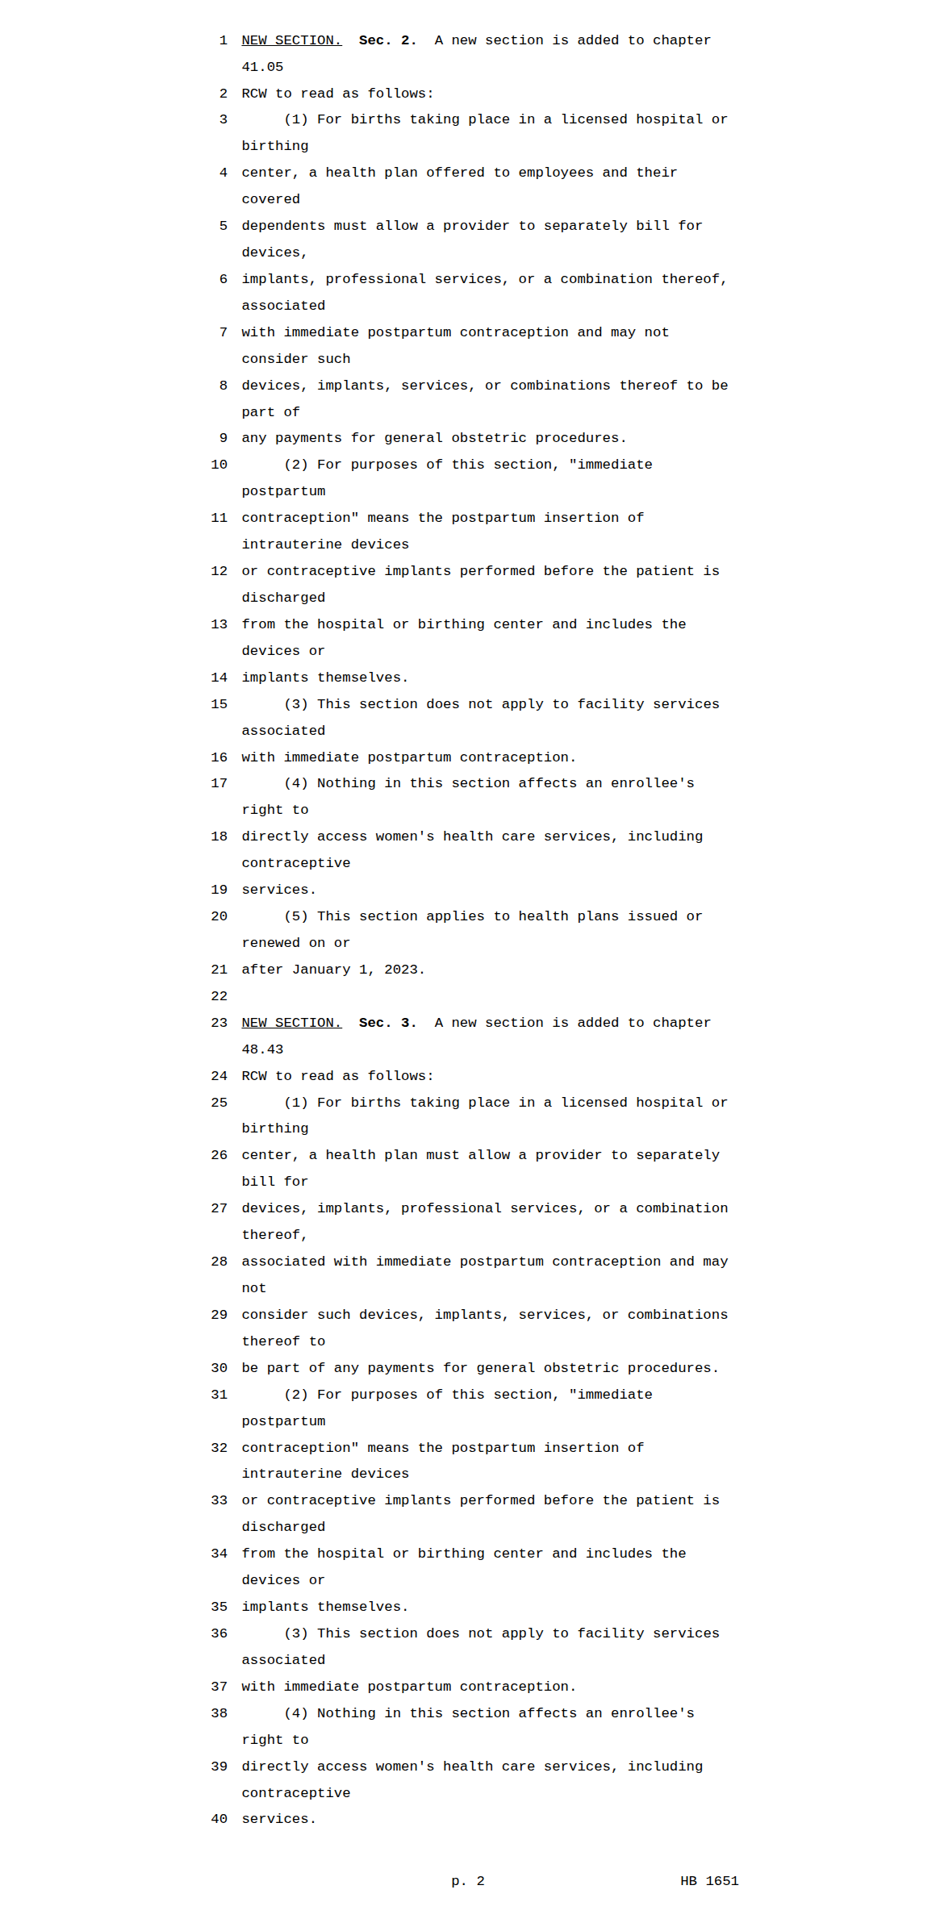NEW SECTION. Sec. 2. A new section is added to chapter 41.05
RCW to read as follows:
(1) For births taking place in a licensed hospital or birthing
center, a health plan offered to employees and their covered
dependents must allow a provider to separately bill for devices,
implants, professional services, or a combination thereof, associated
with immediate postpartum contraception and may not consider such
devices, implants, services, or combinations thereof to be part of
any payments for general obstetric procedures.
(2) For purposes of this section, "immediate postpartum
contraception" means the postpartum insertion of intrauterine devices
or contraceptive implants performed before the patient is discharged
from the hospital or birthing center and includes the devices or
implants themselves.
(3) This section does not apply to facility services associated
with immediate postpartum contraception.
(4) Nothing in this section affects an enrollee's right to
directly access women's health care services, including contraceptive
services.
(5) This section applies to health plans issued or renewed on or
after January 1, 2023.
NEW SECTION. Sec. 3. A new section is added to chapter 48.43
RCW to read as follows:
(1) For births taking place in a licensed hospital or birthing
center, a health plan must allow a provider to separately bill for
devices, implants, professional services, or a combination thereof,
associated with immediate postpartum contraception and may not
consider such devices, implants, services, or combinations thereof to
be part of any payments for general obstetric procedures.
(2) For purposes of this section, "immediate postpartum
contraception" means the postpartum insertion of intrauterine devices
or contraceptive implants performed before the patient is discharged
from the hospital or birthing center and includes the devices or
implants themselves.
(3) This section does not apply to facility services associated
with immediate postpartum contraception.
(4) Nothing in this section affects an enrollee's right to
directly access women's health care services, including contraceptive
services.
p. 2 HB 1651